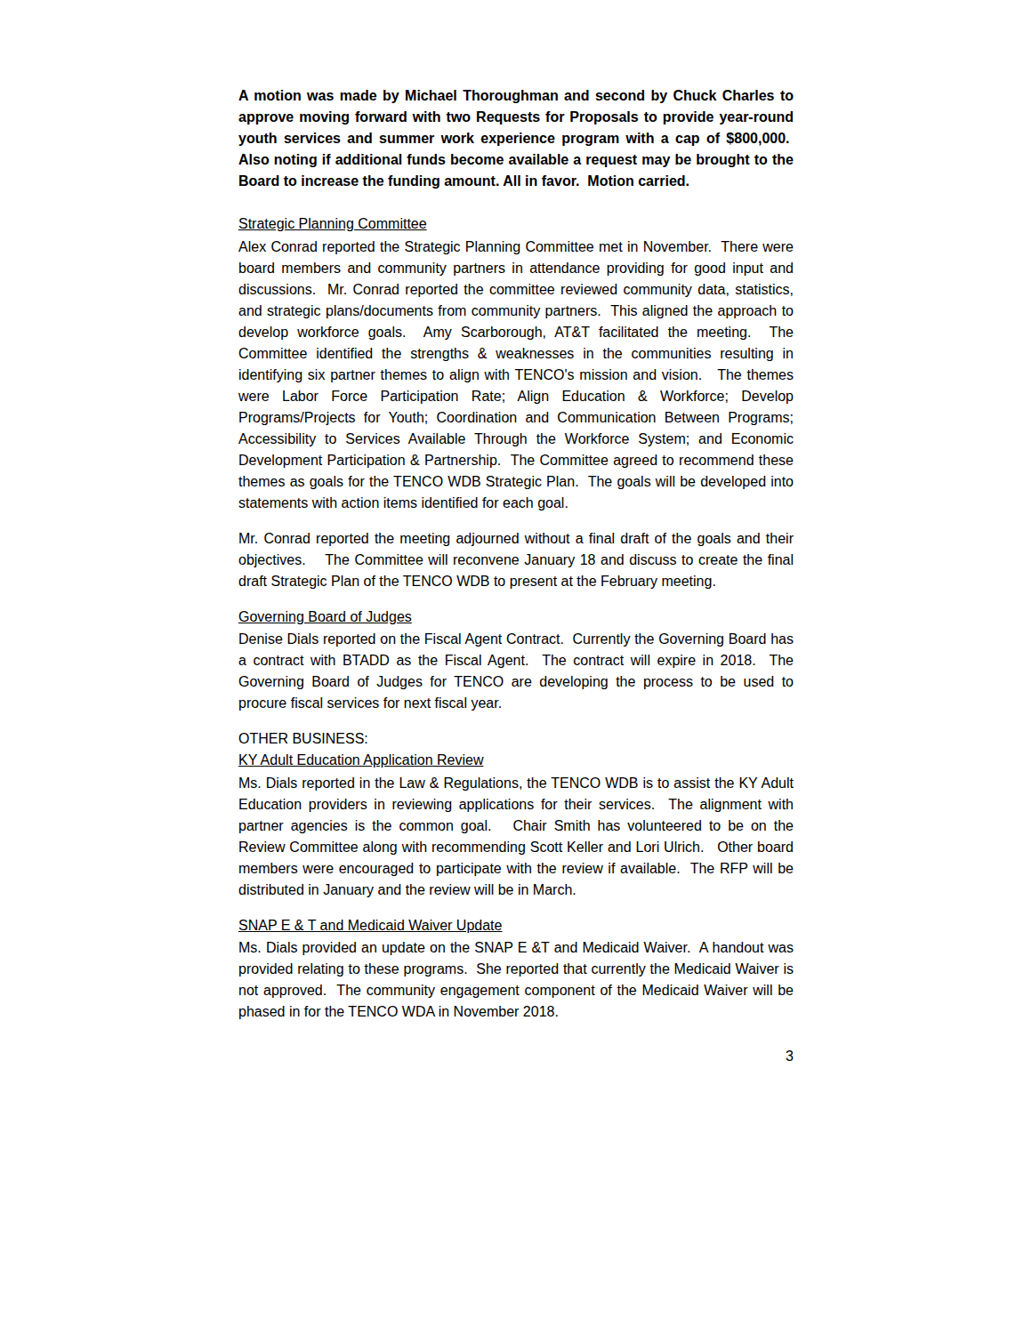A motion was made by Michael Thoroughman and second by Chuck Charles to approve moving forward with two Requests for Proposals to provide year-round youth services and summer work experience program with a cap of $800,000. Also noting if additional funds become available a request may be brought to the Board to increase the funding amount. All in favor. Motion carried.
Strategic Planning Committee
Alex Conrad reported the Strategic Planning Committee met in November. There were board members and community partners in attendance providing for good input and discussions. Mr. Conrad reported the committee reviewed community data, statistics, and strategic plans/documents from community partners. This aligned the approach to develop workforce goals. Amy Scarborough, AT&T facilitated the meeting. The Committee identified the strengths & weaknesses in the communities resulting in identifying six partner themes to align with TENCO's mission and vision. The themes were Labor Force Participation Rate; Align Education & Workforce; Develop Programs/Projects for Youth; Coordination and Communication Between Programs; Accessibility to Services Available Through the Workforce System; and Economic Development Participation & Partnership. The Committee agreed to recommend these themes as goals for the TENCO WDB Strategic Plan. The goals will be developed into statements with action items identified for each goal.
Mr. Conrad reported the meeting adjourned without a final draft of the goals and their objectives. The Committee will reconvene January 18 and discuss to create the final draft Strategic Plan of the TENCO WDB to present at the February meeting.
Governing Board of Judges
Denise Dials reported on the Fiscal Agent Contract. Currently the Governing Board has a contract with BTADD as the Fiscal Agent. The contract will expire in 2018. The Governing Board of Judges for TENCO are developing the process to be used to procure fiscal services for next fiscal year.
OTHER BUSINESS:
KY Adult Education Application Review
Ms. Dials reported in the Law & Regulations, the TENCO WDB is to assist the KY Adult Education providers in reviewing applications for their services. The alignment with partner agencies is the common goal. Chair Smith has volunteered to be on the Review Committee along with recommending Scott Keller and Lori Ulrich. Other board members were encouraged to participate with the review if available. The RFP will be distributed in January and the review will be in March.
SNAP E & T and Medicaid Waiver Update
Ms. Dials provided an update on the SNAP E &T and Medicaid Waiver. A handout was provided relating to these programs. She reported that currently the Medicaid Waiver is not approved. The community engagement component of the Medicaid Waiver will be phased in for the TENCO WDA in November 2018.
3